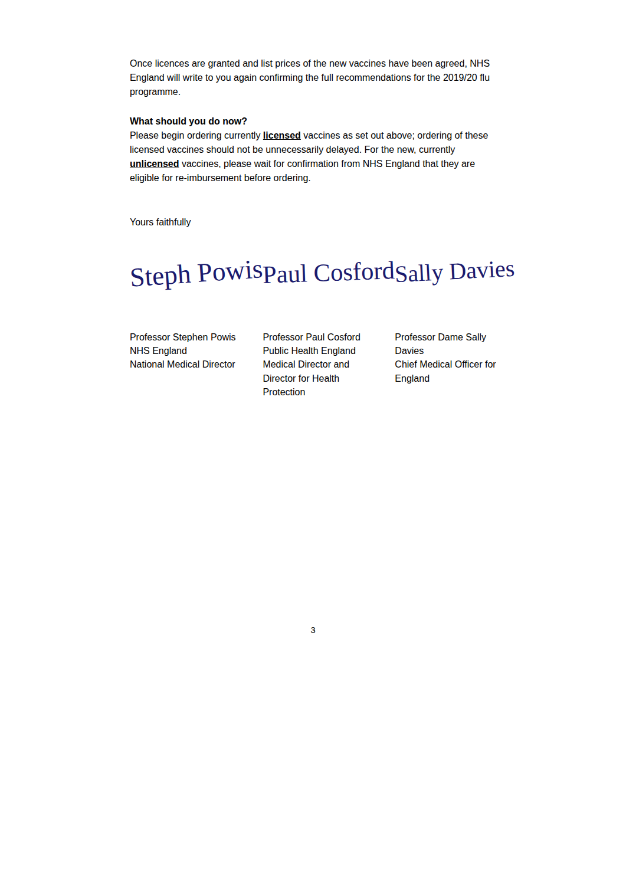Once licences are granted and list prices of the new vaccines have been agreed, NHS England will write to you again confirming the full recommendations for the 2019/20 flu programme.
What should you do now?
Please begin ordering currently licensed vaccines as set out above; ordering of these licensed vaccines should not be unnecessarily delayed. For the new, currently unlicensed vaccines, please wait for confirmation from NHS England that they are eligible for re-imbursement before ordering.
Yours faithfully
| Steph Powis | Paul Cosford | Sally Davies |
| Professor Stephen Powis NHS England National Medical Director | Professor Paul Cosford Public Health England Medical Director and Director for Health Protection | Professor Dame Sally Davies Chief Medical Officer for England |
3